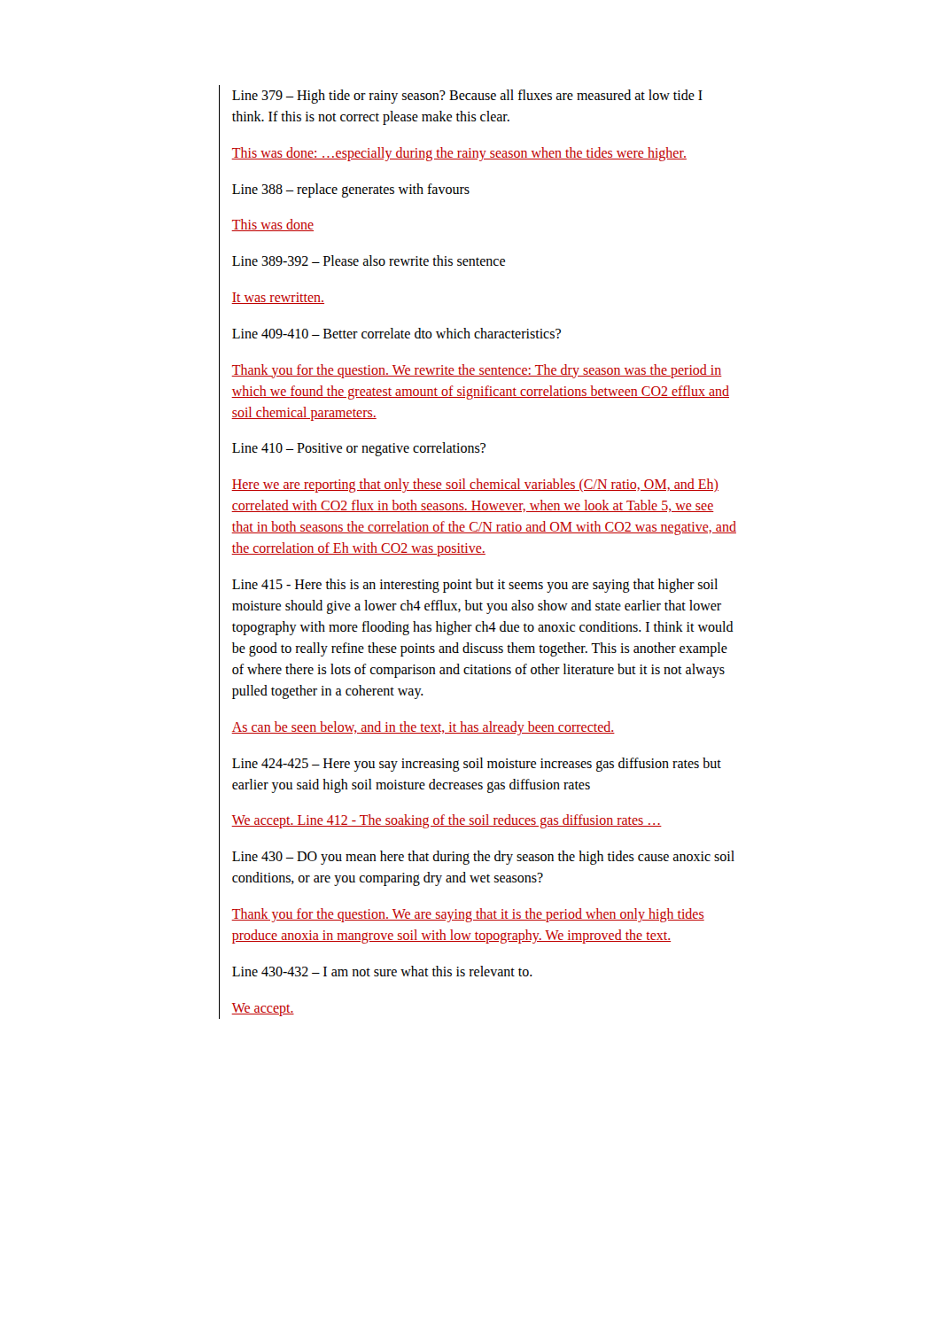Line 379 – High tide or rainy season? Because all fluxes are measured at low tide I think. If this is not correct please make this clear.
This was done: …especially during the rainy season when the tides were higher.
Line 388 – replace generates with favours
This was done
Line 389-392 – Please also rewrite this sentence
It was rewritten.
Line 409-410 – Better correlate dto which characteristics?
Thank you for the question. We rewrite the sentence: The dry season was the period in which we found the greatest amount of significant correlations between CO2 efflux and soil chemical parameters.
Line 410 – Positive or negative correlations?
Here we are reporting that only these soil chemical variables (C/N ratio, OM, and Eh) correlated with CO2 flux in both seasons. However, when we look at Table 5, we see that in both seasons the correlation of the C/N ratio and OM with CO2 was negative, and the correlation of Eh with CO2 was positive.
Line 415 - Here this is an interesting point but it seems you are saying that higher soil moisture should give a lower ch4 efflux, but you also show and state earlier that lower topography with more flooding has higher ch4 due to anoxic conditions. I think it would be good to really refine these points and discuss them together. This is another example of where there is lots of comparison and citations of other literature but it is not always pulled together in a coherent way.
As can be seen below, and in the text, it has already been corrected.
Line 424-425 – Here you say increasing soil moisture increases gas diffusion rates but earlier you said high soil moisture decreases gas diffusion rates
We accept. Line 412 - The soaking of the soil reduces gas diffusion rates …
Line 430 – DO you mean here that during the dry season the high tides cause anoxic soil conditions, or are you comparing dry and wet seasons?
Thank you for the question. We are saying that it is the period when only high tides produce anoxia in mangrove soil with low topography. We improved the text.
Line 430-432 – I am not sure what this is relevant to.
We accept.